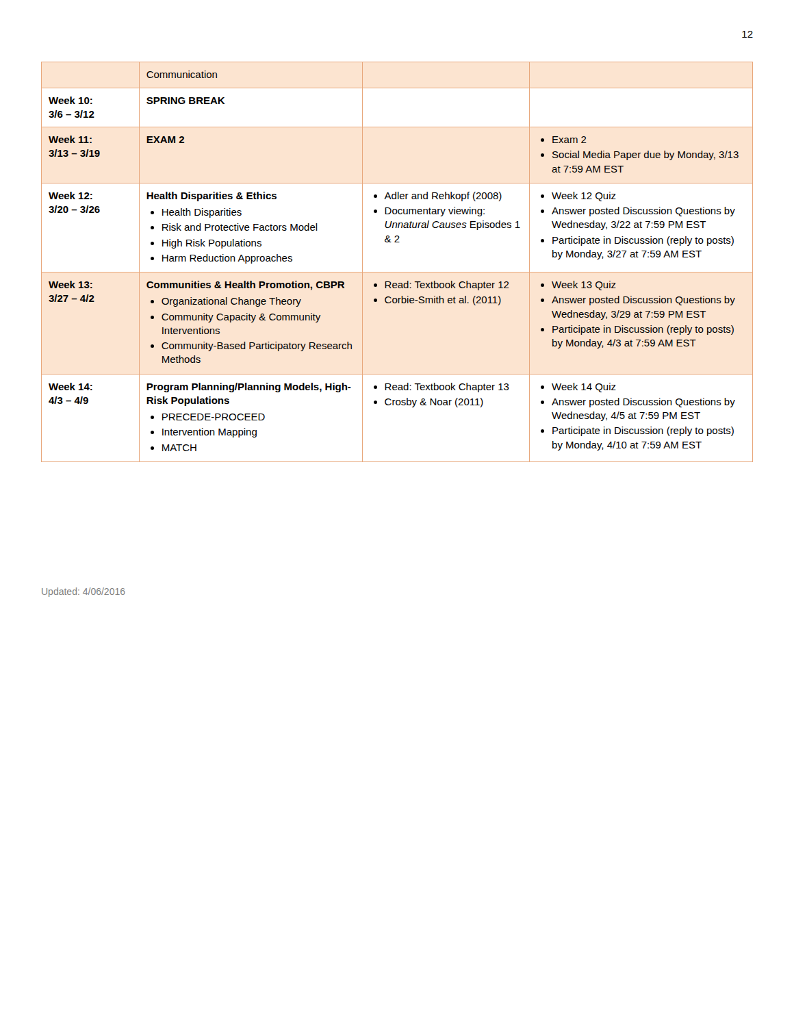12
| | Communication | | |
| Week 10: 3/6 – 3/12 | SPRING BREAK | | |
| Week 11: 3/13 – 3/19 | EXAM 2 | | Exam 2 Social Media Paper due by Monday, 3/13 at 7:59 AM EST |
| Week 12: 3/20 – 3/26 | Health Disparities & Ethics Health Disparities Risk and Protective Factors Model High Risk Populations Harm Reduction Approaches | Adler and Rehkopf (2008) Documentary viewing: Unnatural Causes Episodes 1 & 2 | Week 12 Quiz Answer posted Discussion Questions by Wednesday, 3/22 at 7:59 PM EST Participate in Discussion (reply to posts) by Monday, 3/27 at 7:59 AM EST |
| Week 13: 3/27 – 4/2 | Communities & Health Promotion, CBPR Organizational Change Theory Community Capacity & Community Interventions Community-Based Participatory Research Methods | Read: Textbook Chapter 12 Corbie-Smith et al. (2011) | Week 13 Quiz Answer posted Discussion Questions by Wednesday, 3/29 at 7:59 PM EST Participate in Discussion (reply to posts) by Monday, 4/3 at 7:59 AM EST |
| Week 14: 4/3 – 4/9 | Program Planning/Planning Models, High-Risk Populations PRECEDE-PROCEED Intervention Mapping MATCH | Read: Textbook Chapter 13 Crosby & Noar (2011) | Week 14 Quiz Answer posted Discussion Questions by Wednesday, 4/5 at 7:59 PM EST Participate in Discussion (reply to posts) by Monday, 4/10 at 7:59 AM EST |
Updated: 4/06/2016